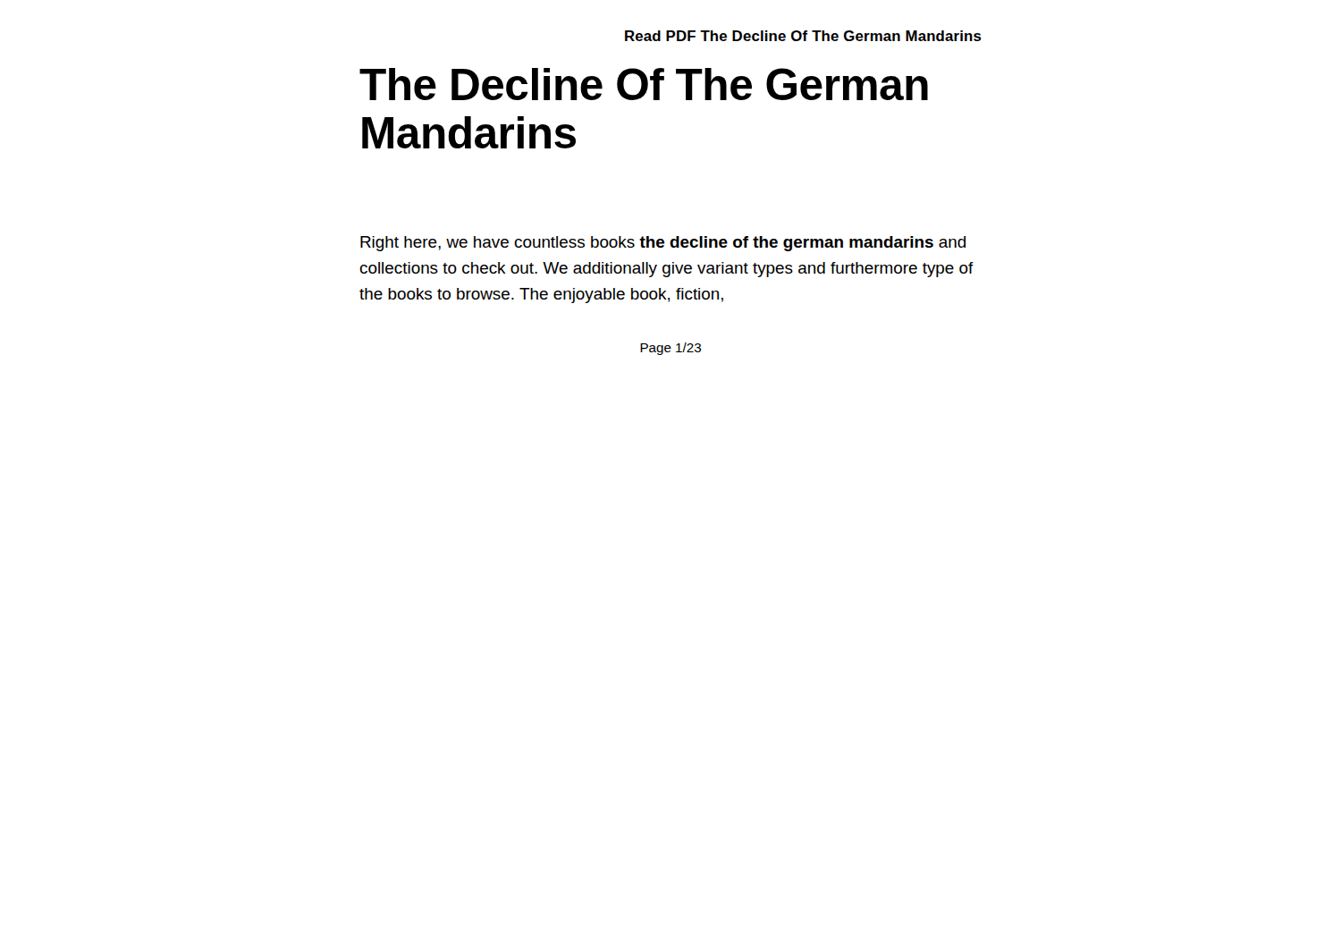Read PDF The Decline Of The German Mandarins
The Decline Of The German Mandarins
Right here, we have countless books the decline of the german mandarins and collections to check out. We additionally give variant types and furthermore type of the books to browse. The enjoyable book, fiction,
Page 1/23